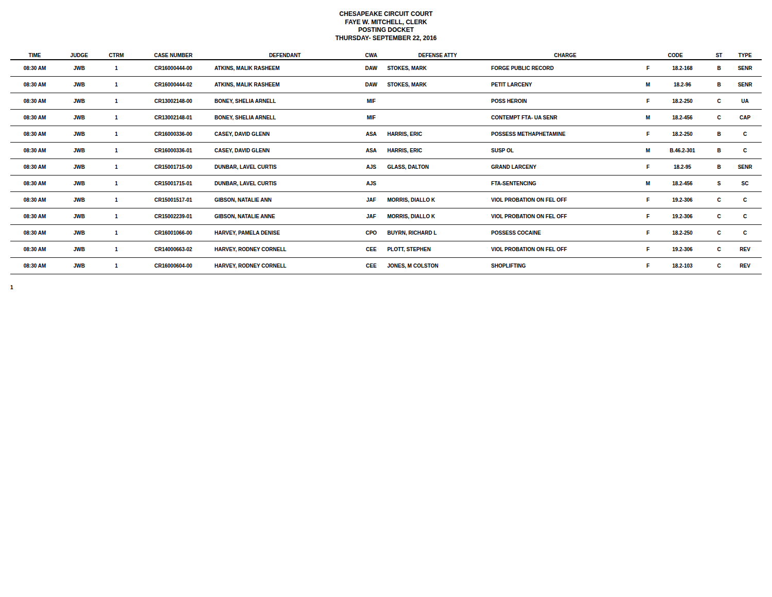CHESAPEAKE CIRCUIT COURT
FAYE W. MITCHELL, CLERK
POSTING DOCKET
THURSDAY- SEPTEMBER 22, 2016
| TIME | JUDGE | CTRM | CASE NUMBER | DEFENDANT | CWA | DEFENSE ATTY | CHARGE | CODE | ST | TYPE |
| --- | --- | --- | --- | --- | --- | --- | --- | --- | --- | --- |
| 08:30 AM | JWB | 1 | CR16000444-00 | ATKINS, MALIK RASHEEM | DAW | STOKES, MARK | FORGE PUBLIC RECORD | F | 18.2-168 | B | SENR |
| 08:30 AM | JWB | 1 | CR16000444-02 | ATKINS, MALIK RASHEEM | DAW | STOKES, MARK | PETIT LARCENY | M | 18.2-96 | B | SENR |
| 08:30 AM | JWB | 1 | CR13002148-00 | BONEY, SHELIA ARNELL | MIF | | POSS HEROIN | F | 18.2-250 | C | UA |
| 08:30 AM | JWB | 1 | CR13002148-01 | BONEY, SHELIA ARNELL | MIF | | CONTEMPT FTA- UA SENR | M | 18.2-456 | C | CAP |
| 08:30 AM | JWB | 1 | CR16000336-00 | CASEY, DAVID GLENN | ASA | HARRIS, ERIC | POSSESS METHAPHETAMINE | F | 18.2-250 | B | C |
| 08:30 AM | JWB | 1 | CR16000336-01 | CASEY, DAVID GLENN | ASA | HARRIS, ERIC | SUSP OL | M | B.46.2-301 | B | C |
| 08:30 AM | JWB | 1 | CR15001715-00 | DUNBAR, LAVEL CURTIS | AJS | GLASS, DALTON | GRAND LARCENY | F | 18.2-95 | B | SENR |
| 08:30 AM | JWB | 1 | CR15001715-01 | DUNBAR, LAVEL CURTIS | AJS | | FTA-SENTENCING | M | 18.2-456 | S | SC |
| 08:30 AM | JWB | 1 | CR15001517-01 | GIBSON, NATALIE ANN | JAF | MORRIS, DIALLO K | VIOL PROBATION ON FEL OFF | F | 19.2-306 | C | C |
| 08:30 AM | JWB | 1 | CR15002239-01 | GIBSON, NATALIE ANNE | JAF | MORRIS, DIALLO K | VIOL PROBATION ON FEL OFF | F | 19.2-306 | C | C |
| 08:30 AM | JWB | 1 | CR16001066-00 | HARVEY, PAMELA DENISE | CPO | BUYRN, RICHARD L | POSSESS COCAINE | F | 18.2-250 | C | C |
| 08:30 AM | JWB | 1 | CR14000663-02 | HARVEY, RODNEY CORNELL | CEE | PLOTT, STEPHEN | VIOL PROBATION ON FEL OFF | F | 19.2-306 | C | REV |
| 08:30 AM | JWB | 1 | CR16000604-00 | HARVEY, RODNEY CORNELL | CEE | JONES, M COLSTON | SHOPLIFTING | F | 18.2-103 | C | REV |
1